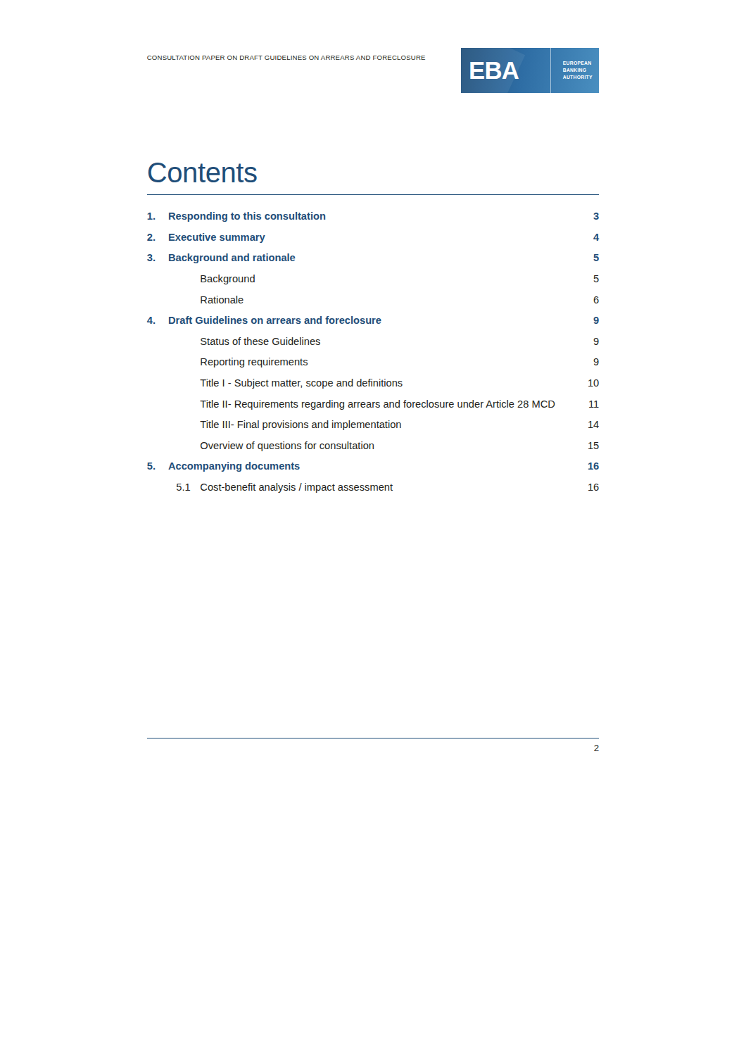Consultation paper on draft guidelines on arrears and foreclosure
EBA EUROPEAN
BANKING
AUTHORITY
Contents
1. Responding to this consultation 3
2. Executive summary 4
3. Background and rationale 5
Background 5
Rationale 6
4. Draft Guidelines on arrears and foreclosure 9
Status of these Guidelines 9
Reporting requirements 9
Title I - Subject matter, scope and definitions 10
Title II- Requirements regarding arrears and foreclosure under Article 28 MCD 11
Title III- Final provisions and implementation 14
Overview of questions for consultation 15
5. Accompanying documents 16
5.1 Cost-benefit analysis / impact assessment 16
2